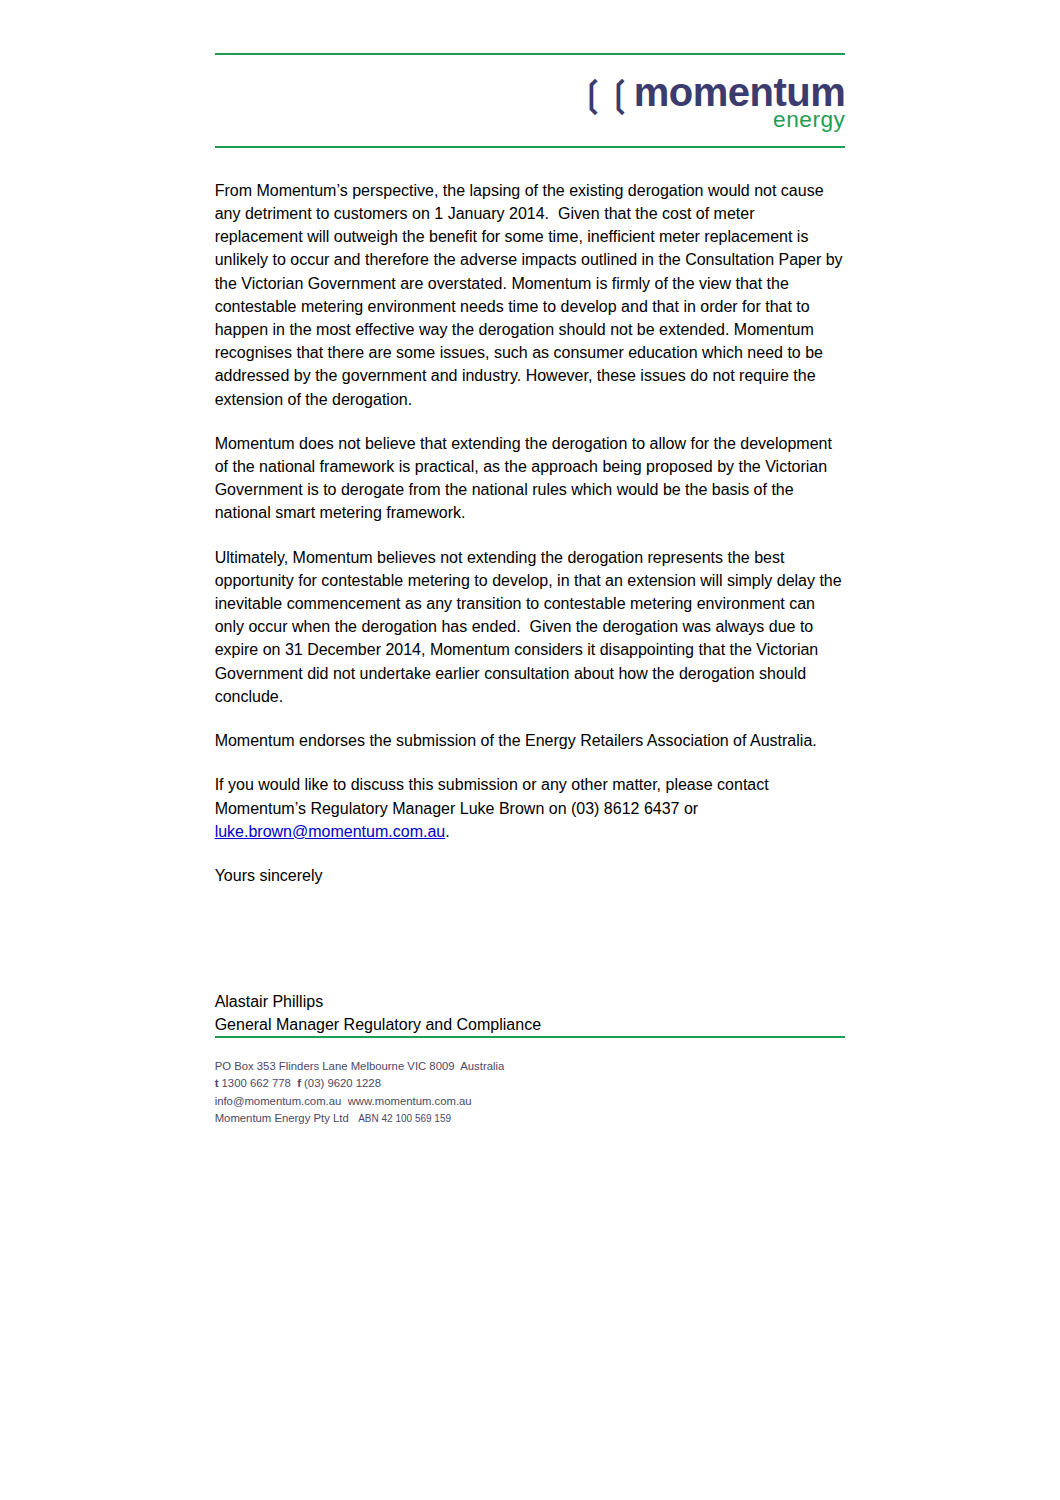❲❲momentum
energy
From Momentum’s perspective, the lapsing of the existing derogation would not cause any detriment to customers on 1 January 2014. Given that the cost of meter replacement will outweigh the benefit for some time, inefficient meter replacement is unlikely to occur and therefore the adverse impacts outlined in the Consultation Paper by the Victorian Government are overstated. Momentum is firmly of the view that the contestable metering environment needs time to develop and that in order for that to happen in the most effective way the derogation should not be extended. Momentum recognises that there are some issues, such as consumer education which need to be addressed by the government and industry. However, these issues do not require the extension of the derogation.
Momentum does not believe that extending the derogation to allow for the development of the national framework is practical, as the approach being proposed by the Victorian Government is to derogate from the national rules which would be the basis of the national smart metering framework.
Ultimately, Momentum believes not extending the derogation represents the best opportunity for contestable metering to develop, in that an extension will simply delay the inevitable commencement as any transition to contestable metering environment can only occur when the derogation has ended. Given the derogation was always due to expire on 31 December 2014, Momentum considers it disappointing that the Victorian Government did not undertake earlier consultation about how the derogation should conclude.
Momentum endorses the submission of the Energy Retailers Association of Australia.
If you would like to discuss this submission or any other matter, please contact Momentum’s Regulatory Manager Luke Brown on (03) 8612 6437 or luke.brown@momentum.com.au.
Yours sincerely
Alastair Phillips
General Manager Regulatory and Compliance
PO Box 353 Flinders Lane Melbourne VIC 8009 Australia
t 1300 662 778 f (03) 9620 1228
info@momentum.com.au www.momentum.com.au
Momentum Energy Pty Ltd ABN 42 100 569 159